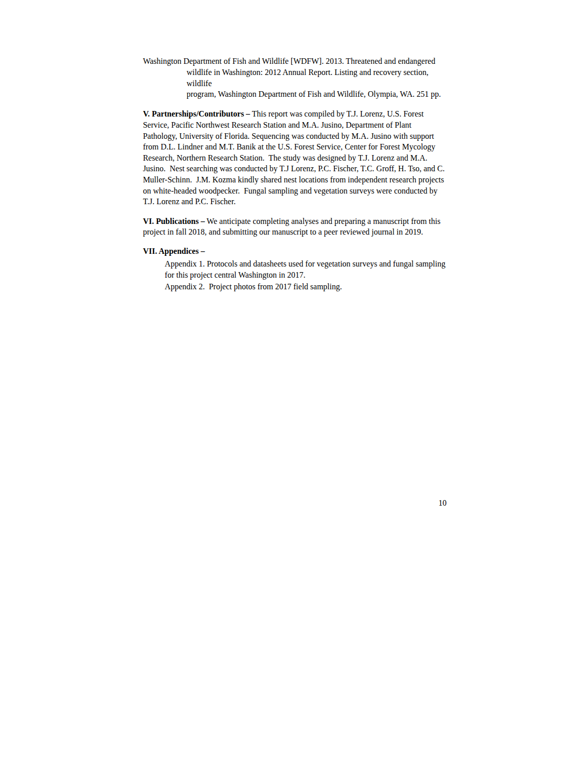Washington Department of Fish and Wildlife [WDFW]. 2013. Threatened and endangered wildlife in Washington: 2012 Annual Report. Listing and recovery section, wildlife program, Washington Department of Fish and Wildlife, Olympia, WA. 251 pp.
V. Partnerships/Contributors – This report was compiled by T.J. Lorenz, U.S. Forest Service, Pacific Northwest Research Station and M.A. Jusino, Department of Plant Pathology, University of Florida. Sequencing was conducted by M.A. Jusino with support from D.L. Lindner and M.T. Banik at the U.S. Forest Service, Center for Forest Mycology Research, Northern Research Station. The study was designed by T.J. Lorenz and M.A. Jusino. Nest searching was conducted by T.J Lorenz, P.C. Fischer, T.C. Groff, H. Tso, and C. Muller-Schinn. J.M. Kozma kindly shared nest locations from independent research projects on white-headed woodpecker. Fungal sampling and vegetation surveys were conducted by T.J. Lorenz and P.C. Fischer.
VI. Publications – We anticipate completing analyses and preparing a manuscript from this project in fall 2018, and submitting our manuscript to a peer reviewed journal in 2019.
VII. Appendices –
Appendix 1. Protocols and datasheets used for vegetation surveys and fungal sampling for this project central Washington in 2017.
Appendix 2. Project photos from 2017 field sampling.
10